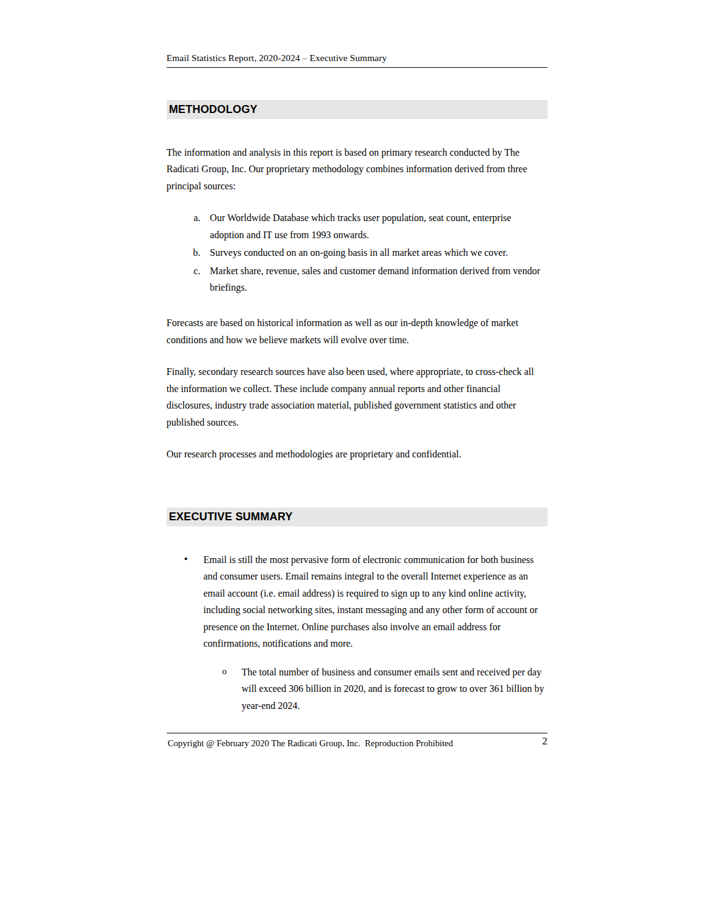Email Statistics Report, 2020-2024 – Executive Summary
METHODOLOGY
The information and analysis in this report is based on primary research conducted by The Radicati Group, Inc. Our proprietary methodology combines information derived from three principal sources:
Our Worldwide Database which tracks user population, seat count, enterprise adoption and IT use from 1993 onwards.
Surveys conducted on an on-going basis in all market areas which we cover.
Market share, revenue, sales and customer demand information derived from vendor briefings.
Forecasts are based on historical information as well as our in-depth knowledge of market conditions and how we believe markets will evolve over time.
Finally, secondary research sources have also been used, where appropriate, to cross-check all the information we collect. These include company annual reports and other financial disclosures, industry trade association material, published government statistics and other published sources.
Our research processes and methodologies are proprietary and confidential.
EXECUTIVE SUMMARY
Email is still the most pervasive form of electronic communication for both business and consumer users. Email remains integral to the overall Internet experience as an email account (i.e. email address) is required to sign up to any kind online activity, including social networking sites, instant messaging and any other form of account or presence on the Internet. Online purchases also involve an email address for confirmations, notifications and more.
The total number of business and consumer emails sent and received per day will exceed 306 billion in 2020, and is forecast to grow to over 361 billion by year-end 2024.
Copyright @ February 2020 The Radicati Group, Inc. Reproduction Prohibited 2